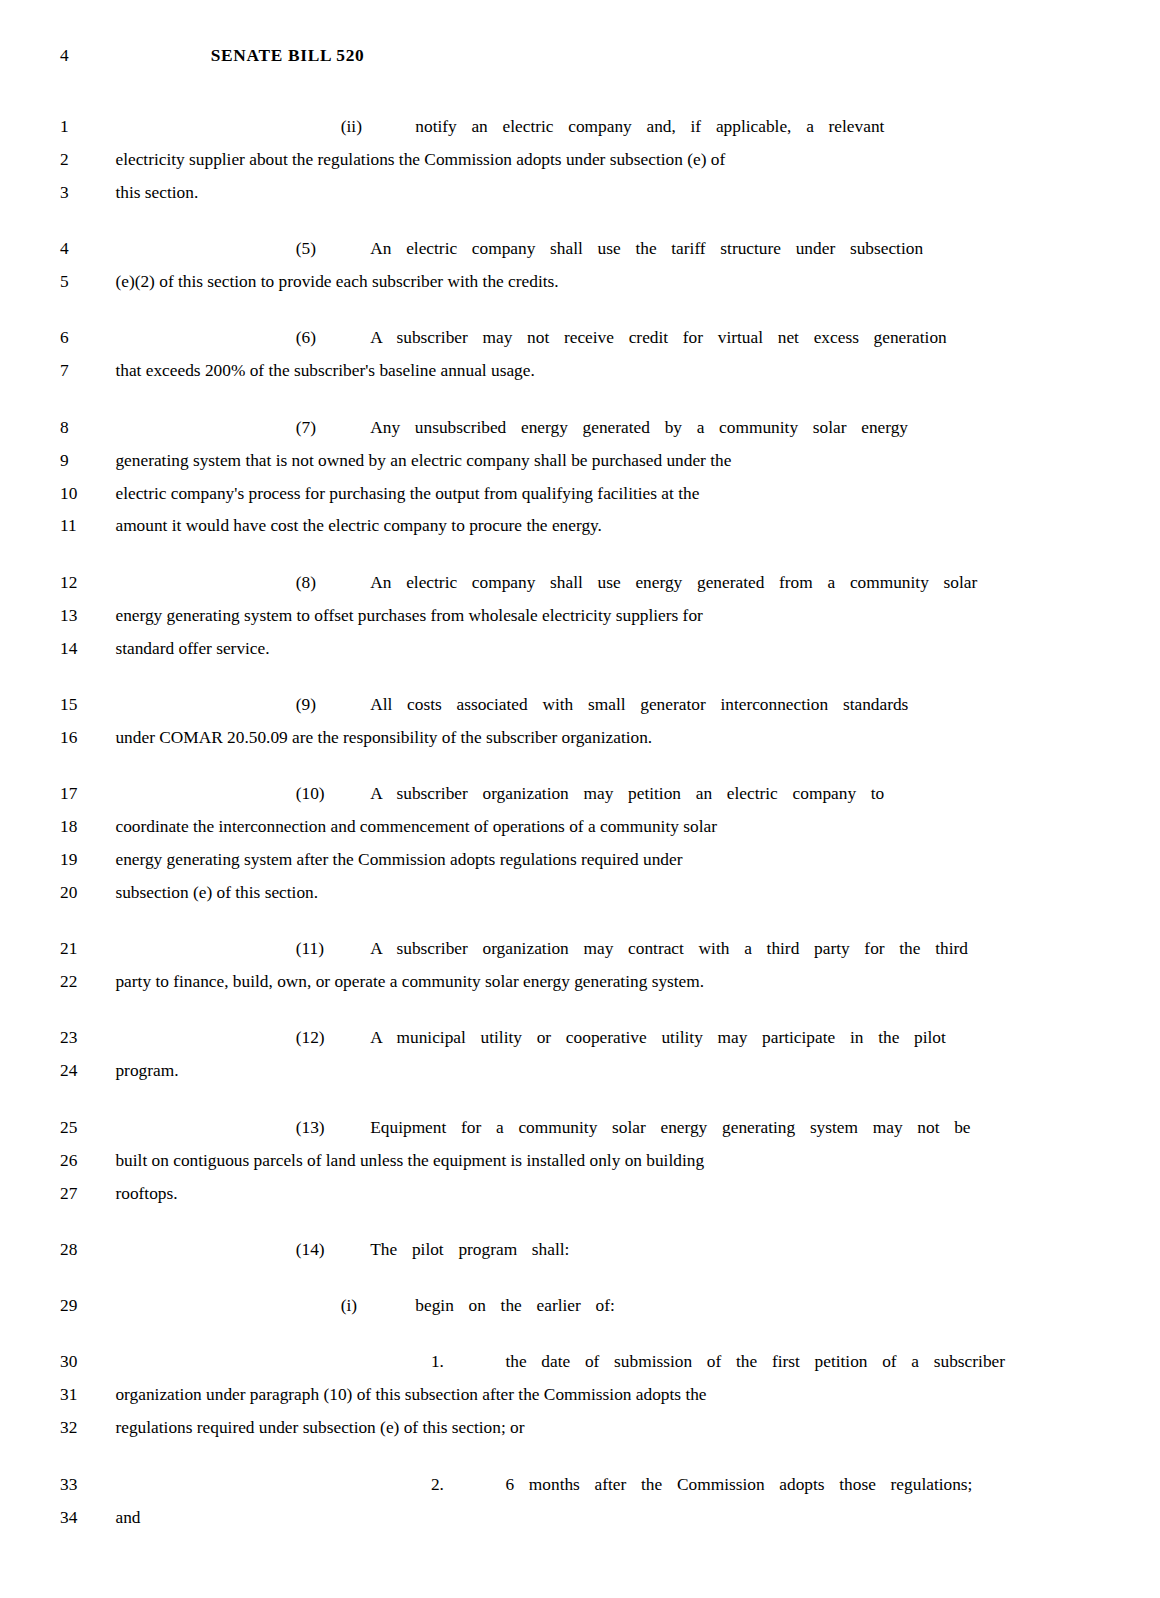4 SENATE BILL 520
1 (ii) notify an electric company and, if applicable, a relevant
2 electricity supplier about the regulations the Commission adopts under subsection (e) of
3 this section.
4 (5) An electric company shall use the tariff structure under subsection
5 (e)(2) of this section to provide each subscriber with the credits.
6 (6) A subscriber may not receive credit for virtual net excess generation
7 that exceeds 200% of the subscriber's baseline annual usage.
8 (7) Any unsubscribed energy generated by a community solar energy
9 generating system that is not owned by an electric company shall be purchased under the
10 electric company's process for purchasing the output from qualifying facilities at the
11 amount it would have cost the electric company to procure the energy.
12 (8) An electric company shall use energy generated from a community solar
13 energy generating system to offset purchases from wholesale electricity suppliers for
14 standard offer service.
15 (9) All costs associated with small generator interconnection standards
16 under COMAR 20.50.09 are the responsibility of the subscriber organization.
17 (10) A subscriber organization may petition an electric company to
18 coordinate the interconnection and commencement of operations of a community solar
19 energy generating system after the Commission adopts regulations required under
20 subsection (e) of this section.
21 (11) A subscriber organization may contract with a third party for the third
22 party to finance, build, own, or operate a community solar energy generating system.
23 (12) A municipal utility or cooperative utility may participate in the pilot
24 program.
25 (13) Equipment for a community solar energy generating system may not be
26 built on contiguous parcels of land unless the equipment is installed only on building
27 rooftops.
28 (14) The pilot program shall:
29 (i) begin on the earlier of:
30 1. the date of submission of the first petition of a subscriber
31 organization under paragraph (10) of this subsection after the Commission adopts the
32 regulations required under subsection (e) of this section; or
33 2. 6 months after the Commission adopts those regulations;
34 and